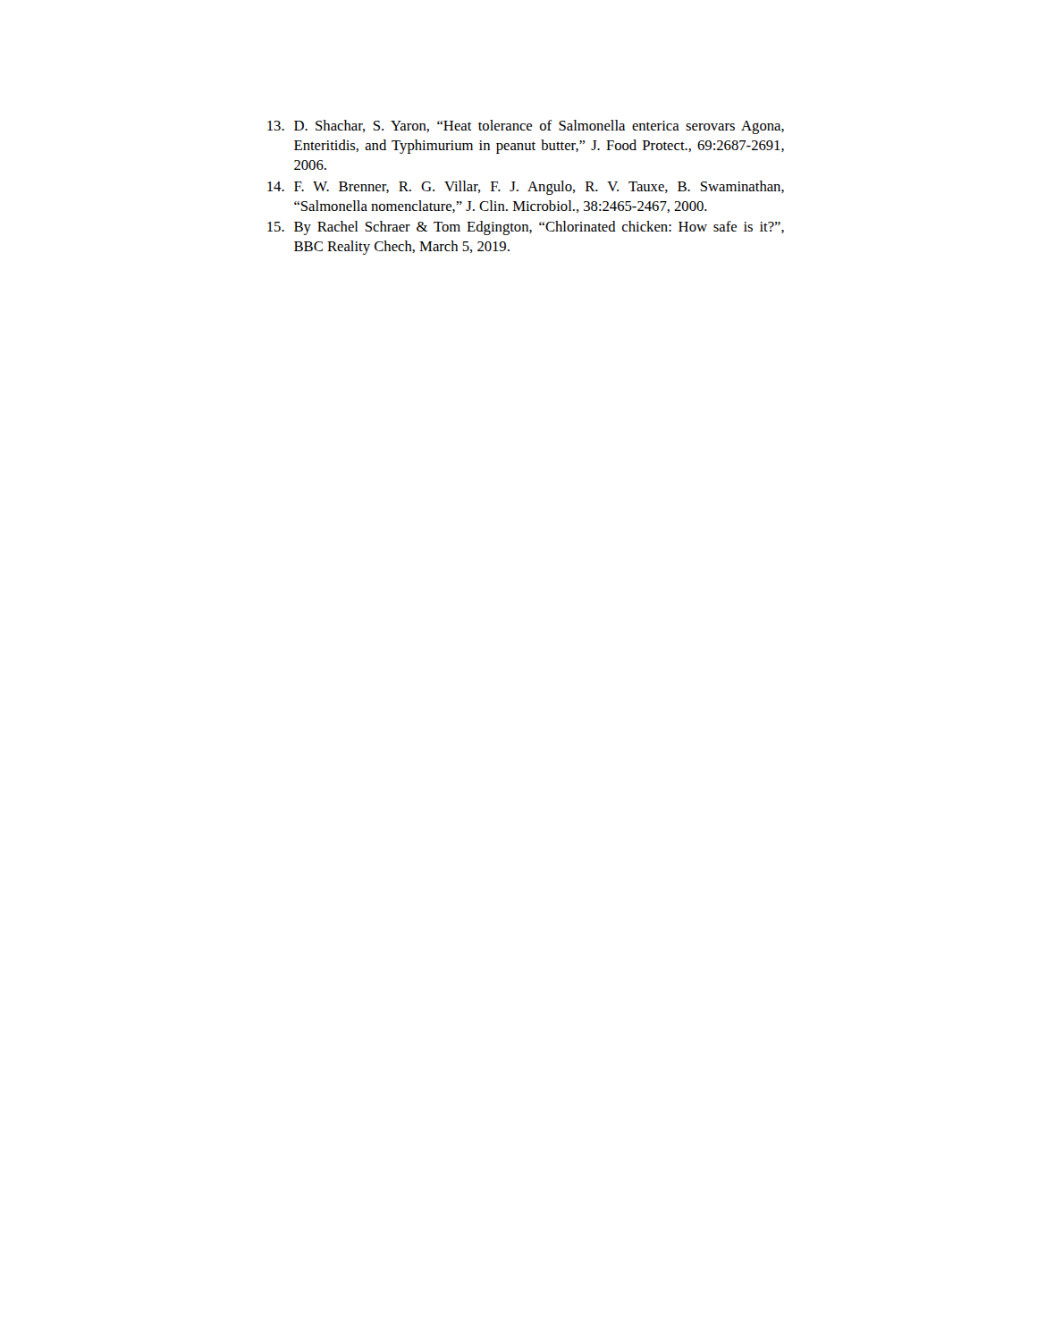D. Shachar, S. Yaron, “Heat tolerance of Salmonella enterica serovars Agona, Enteritidis, and Typhimurium in peanut butter,” J. Food Protect., 69:2687-2691, 2006.
F. W. Brenner, R. G. Villar, F. J. Angulo, R. V. Tauxe, B. Swaminathan, “Salmonella nomenclature,” J. Clin. Microbiol., 38:2465-2467, 2000.
By Rachel Schraer & Tom Edgington, “Chlorinated chicken: How safe is it?”, BBC Reality Chech, March 5, 2019.